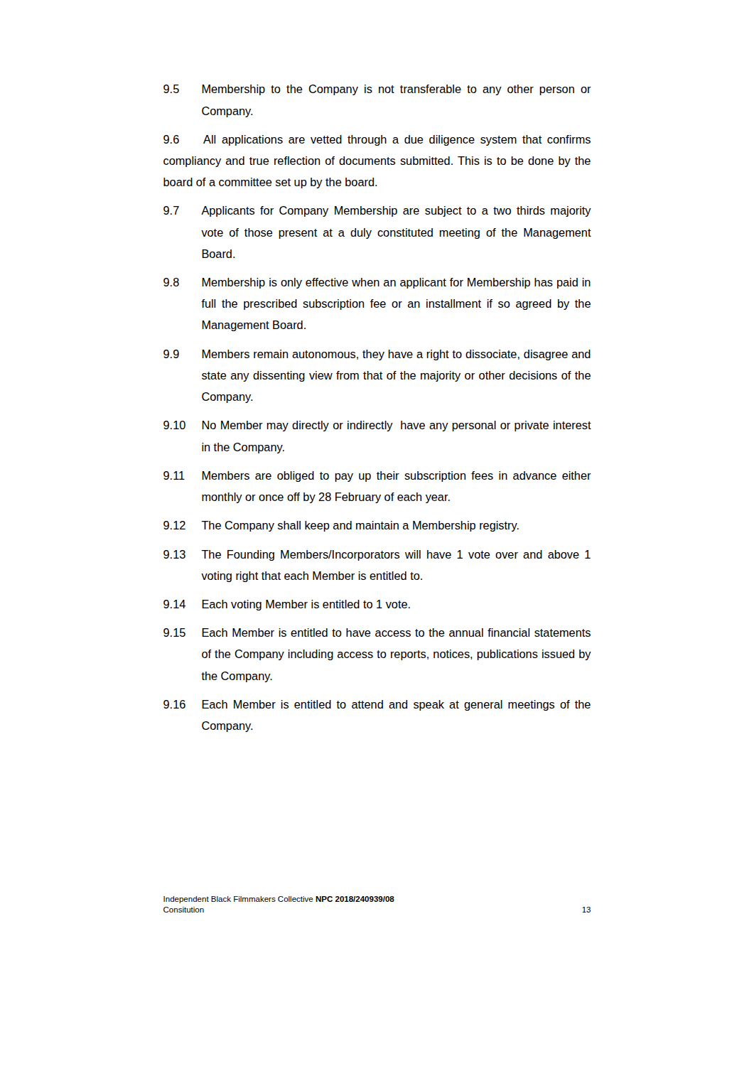9.5 Membership to the Company is not transferable to any other person or Company.
9.6 All applications are vetted through a due diligence system that confirms compliancy and true reflection of documents submitted. This is to be done by the board of a committee set up by the board.
9.7 Applicants for Company Membership are subject to a two thirds majority vote of those present at a duly constituted meeting of the Management Board.
9.8 Membership is only effective when an applicant for Membership has paid in full the prescribed subscription fee or an installment if so agreed by the Management Board.
9.9 Members remain autonomous, they have a right to dissociate, disagree and state any dissenting view from that of the majority or other decisions of the Company.
9.10 No Member may directly or indirectly have any personal or private interest in the Company.
9.11 Members are obliged to pay up their subscription fees in advance either monthly or once off by 28 February of each year.
9.12 The Company shall keep and maintain a Membership registry.
9.13 The Founding Members/Incorporators will have 1 vote over and above 1 voting right that each Member is entitled to.
9.14 Each voting Member is entitled to 1 vote.
9.15 Each Member is entitled to have access to the annual financial statements of the Company including access to reports, notices, publications issued by the Company.
9.16 Each Member is entitled to attend and speak at general meetings of the Company.
Independent Black Filmmakers Collective NPC 2018/240939/08
Consitution
13